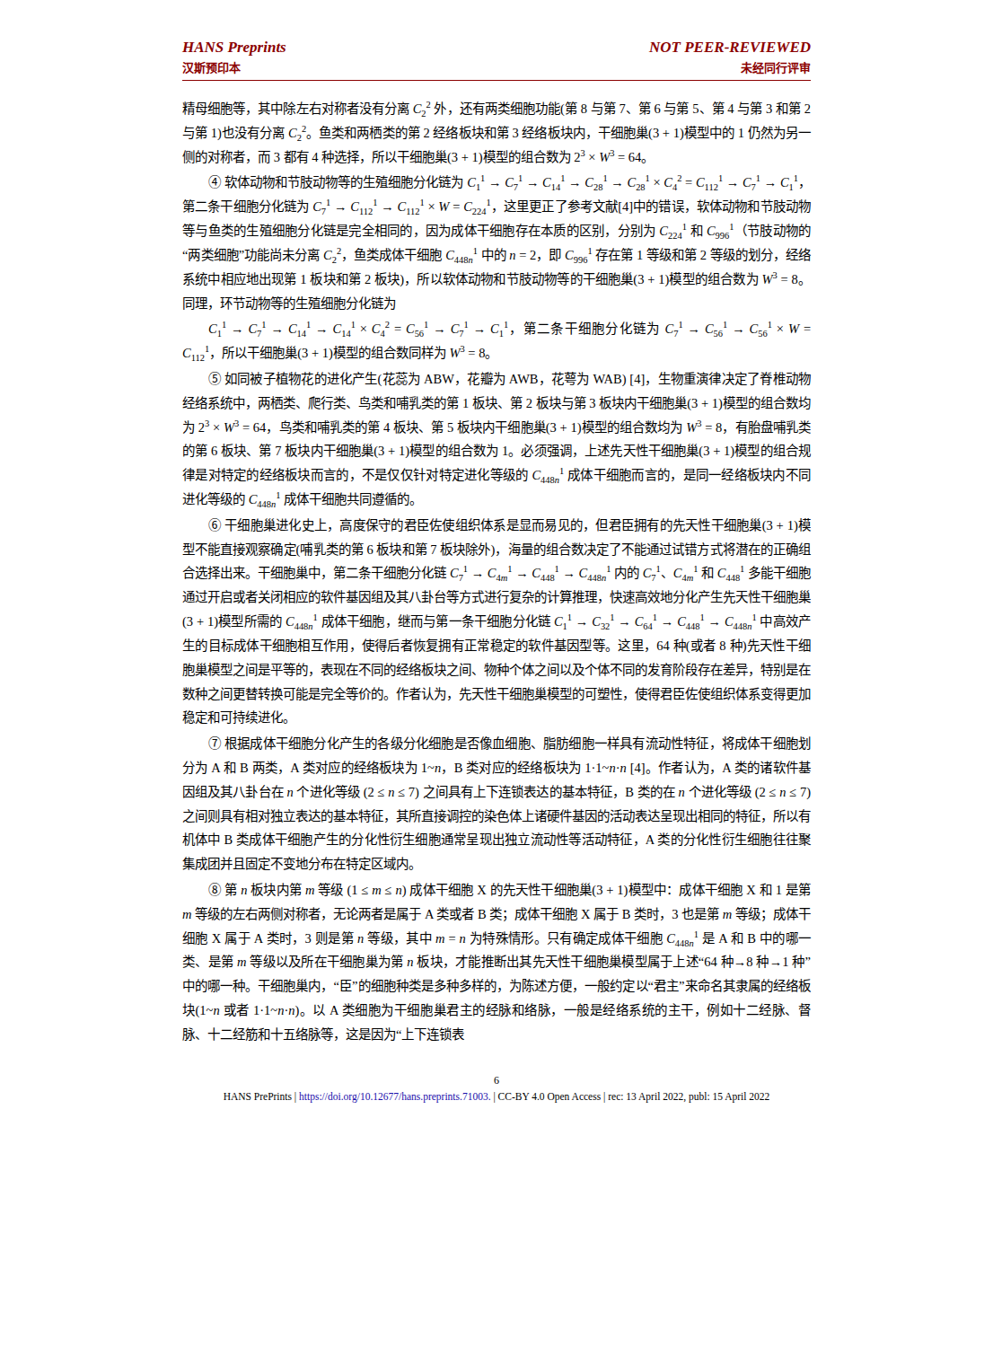HANS Preprints 汉斯预印本
NOT PEER-REVIEWED 未经同行评审
精母细胞等，其中除左右对称者没有分离 C22 外，还有两类细胞功能(第 8 与第 7、第 6 与第 5、第 4 与第 3 和第 2 与第 1)也没有分离 C22。鱼类和两栖类的第 2 经络板块和第 3 经络板块内，干细胞巢(3 + 1)模型中的 1 仍然为另一侧的对称者，而 3 都有 4 种选择，所以干细胞巢(3 + 1)模型的组合数为 23 × W3 = 64。
④ 软体动物和节肢动物等的生殖细胞分化链为 C11 → C71 → C141 → C281 → C281 × C42 = C1121 → C71 → C11，第二条干细胞分化链为 C71 → C1121 → C1121 × W = C2241，这里更正了参考文献[4]中的错误，软体动物和节肢动物等与鱼类的生殖细胞分化链是完全相同的，因为成体干细胞存在本质的区别，分别为 C2241 和 C9961（节肢动物的“两类细胞”功能尚未分离 C22，鱼类成体干细胞 C448n1 中的 n = 2，即 C9961 存在第 1 等级和第 2 等级的划分，经络系统中相应地出现第 1 板块和第 2 板块)，所以软体动物和节肢动物等的干细胞巢(3 + 1)模型的组合数为 W3 = 8。同理，环节动物等的生殖细胞分化链为
C11 → C71 → C141 → C141 × C42 = C561 → C71 → C11，第二条干细胞分化链为 C71 → C561 → C561 × W = C1121，所以干细胞巢(3 + 1)模型的组合数同样为 W3 = 8。
⑤ 如同被子植物花的进化产生(花蕊为 ABW，花瓣为 AWB，花萼为 WAB) [4]，生物重演律决定了脊椎动物经络系统中，两栖类、爬行类、鸟类和哺乳类的第 1 板块、第 2 板块与第 3 板块内干细胞巢(3 + 1)模型的组合数均为 23 × W3 = 64，鸟类和哺乳类的第 4 板块、第 5 板块内干细胞巢(3 + 1)模型的组合数均为 W3 = 8，有胎盘哺乳类的第 6 板块、第 7 板块内干细胞巢(3 + 1)模型的组合数为 1。必须强调，上述先天性干细胞巢(3 + 1)模型的组合规律是对特定的经络板块而言的，不是仅仅针对特定进化等级的 C448n1 成体干细胞而言的，是同一经络板块内不同进化等级的 C448n1 成体干细胞共同遵循的。
⑥ 干细胞巢进化史上，高度保守的君臣佐使组织体系是显而易见的，但君臣拥有的先天性干细胞巢(3 + 1)模型不能直接观察确定(哺乳类的第 6 板块和第 7 板块除外)，海量的组合数决定了不能通过试错方式将潜在的正确组合选择出来。干细胞巢中，第二条干细胞分化链 C71 → C4m1 → C4481 → C448n1 内的 C71、C4m1 和 C4481 多能干细胞通过开启或者关闭相应的软件基因组及其八卦台等方式进行复杂的计算推理，快速高效地分化产生先天性干细胞巢(3 + 1)模型所需的 C448n1 成体干细胞，继而与第一条干细胞分化链 C11 → C321 → C641 → C4481 → C448n1 中高效产生的目标成体干细胞相互作用，使得后者恢复拥有正常稳定的软件基因型等。这里，64 种(或者 8 种)先天性干细胞巢模型之间是平等的，表现在不同的经络板块之间、物种个体之间以及个体不同的发育阶段存在差异，特别是在数种之间更替转换可能是完全等价的。作者认为，先天性干细胞巢模型的可塑性，使得君臣佐使组织体系变得更加稳定和可持续进化。
⑦ 根据成体干细胞分化产生的各级分化细胞是否像血细胞、脂肪细胞一样具有流动性特征，将成体干细胞划分为 A 和 B 两类，A 类对应的经络板块为 1~n，B 类对应的经络板块为 1·1~n·n [4]。作者认为，A 类的诸软件基因组及其八卦台在 n 个进化等级 (2 ≤ n ≤ 7) 之间具有上下连锁表达的基本特征，B 类的在 n 个进化等级 (2 ≤ n ≤ 7) 之间则具有相对独立表达的基本特征，其所直接调控的染色体上诸硬件基因的活动表达呈现出相同的特征，所以有机体中 B 类成体干细胞产生的分化性衍生细胞通常呈现出独立流动性等活动特征，A 类的分化性衍生细胞往往聚集成团并且固定不变地分布在特定区域内。
⑧ 第 n 板块内第 m 等级 (1 ≤ m ≤ n) 成体干细胞 X 的先天性干细胞巢(3 + 1)模型中：成体干细胞 X 和 1 是第 m 等级的左右两侧对称者，无论两者是属于 A 类或者 B 类；成体干细胞 X 属于 B 类时，3 也是第 m 等级；成体干细胞 X 属于 A 类时，3 则是第 n 等级，其中 m = n 为特殊情形。只有确定成体干细胞 C448n1 是 A 和 B 中的哪一类、是第 m 等级以及所在干细胞巢为第 n 板块，才能推断出其先天性干细胞巢模型属于上述“64 种→8 种→1 种”中的哪一种。干细胞巢内，“臣”的细胞种类是多种多样的，为陈述方便，一般约定以“君主”来命名其隶属的经络板块(1~n 或者 1·1~n·n)。以 A 类细胞为干细胞巢君主的经脉和络脉，一般是经络系统的主干，例如十二经脉、督脉、十二经筋和十五络脉等，这是因为“上下连锁表
6
HANS PrePrints | https://doi.org/10.12677/hans.preprints.71003. | CC-BY 4.0 Open Access | rec: 13 April 2022, publ: 15 April 2022